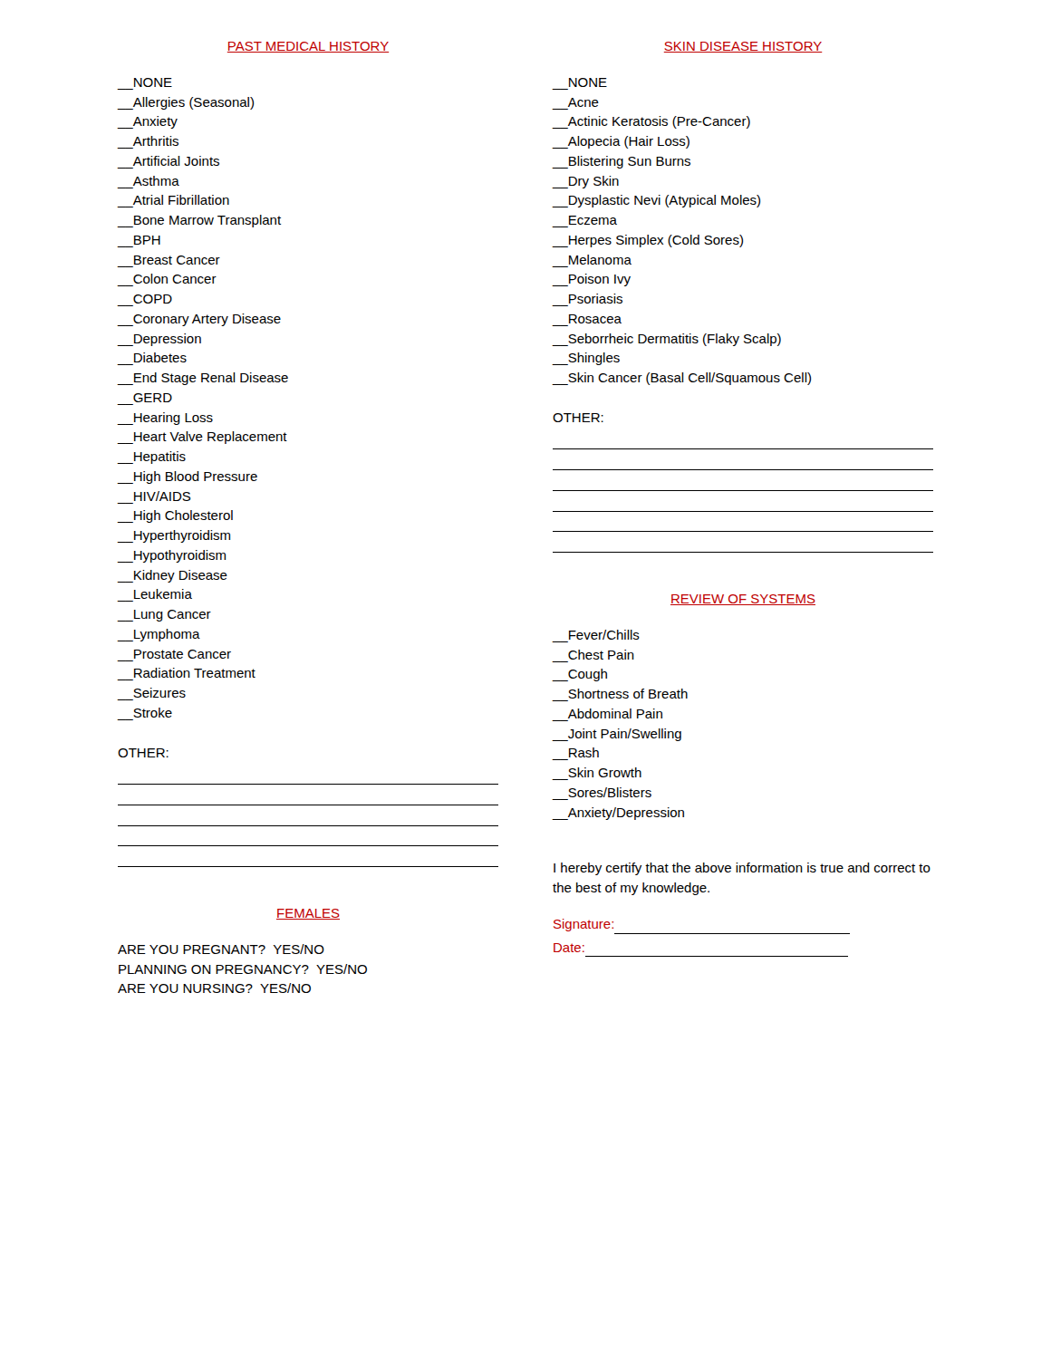PAST MEDICAL HISTORY
__NONE
__Allergies (Seasonal)
__Anxiety
__Arthritis
__Artificial Joints
__Asthma
__Atrial Fibrillation
__Bone Marrow Transplant
__BPH
__Breast Cancer
__Colon Cancer
__COPD
__Coronary Artery Disease
__Depression
__Diabetes
__End Stage Renal Disease
__GERD
__Hearing Loss
__Heart Valve Replacement
__Hepatitis
__High Blood Pressure
__HIV/AIDS
__High Cholesterol
__Hyperthyroidism
__Hypothyroidism
__Kidney Disease
__Leukemia
__Lung Cancer
__Lymphoma
__Prostate Cancer
__Radiation Treatment
__Seizures
__Stroke
OTHER:
FEMALES
ARE YOU PREGNANT? YES/NO
PLANNING ON PREGNANCY? YES/NO
ARE YOU NURSING? YES/NO
SKIN DISEASE HISTORY
__NONE
__Acne
__Actinic Keratosis (Pre-Cancer)
__Alopecia (Hair Loss)
__Blistering Sun Burns
__Dry Skin
__Dysplastic Nevi (Atypical Moles)
__Eczema
__Herpes Simplex (Cold Sores)
__Melanoma
__Poison Ivy
__Psoriasis
__Rosacea
__Seborrheic Dermatitis (Flaky Scalp)
__Shingles
__Skin Cancer (Basal Cell/Squamous Cell)
OTHER:
REVIEW OF SYSTEMS
__Fever/Chills
__Chest Pain
__Cough
__Shortness of Breath
__Abdominal Pain
__Joint Pain/Swelling
__Rash
__Skin Growth
__Sores/Blisters
__Anxiety/Depression
I hereby certify that the above information is true and correct to the best of my knowledge.
Signature:
Date: